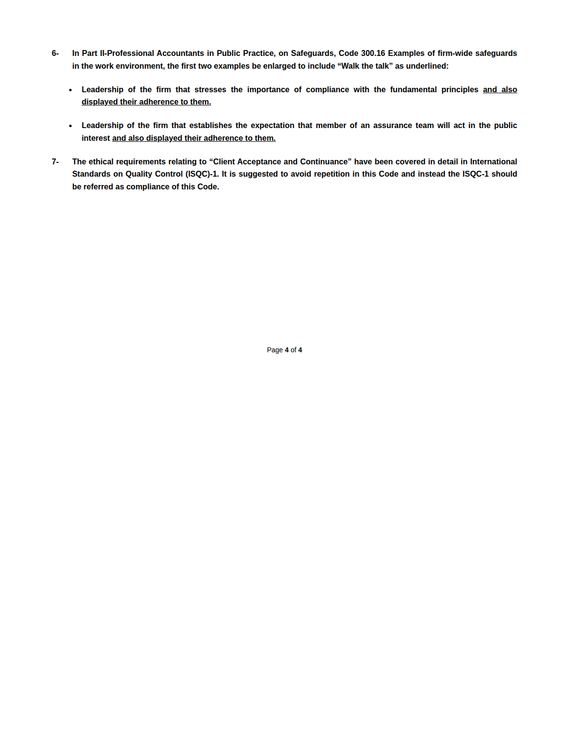6-
In Part II-Professional Accountants in Public Practice, on Safeguards, Code 300.16 Examples of firm-wide safeguards in the work environment, the first two examples be enlarged to include “Walk the talk” as underlined:
Leadership of the firm that stresses the importance of compliance with the fundamental principles and also displayed their adherence to them.
Leadership of the firm that establishes the expectation that member of an assurance team will act in the public interest and also displayed their adherence to them.
7-
The ethical requirements relating to “Client Acceptance and Continuance” have been covered in detail in International Standards on Quality Control (ISQC)-1. It is suggested to avoid repetition in this Code and instead the ISQC-1 should be referred as compliance of this Code.
Page 4 of 4